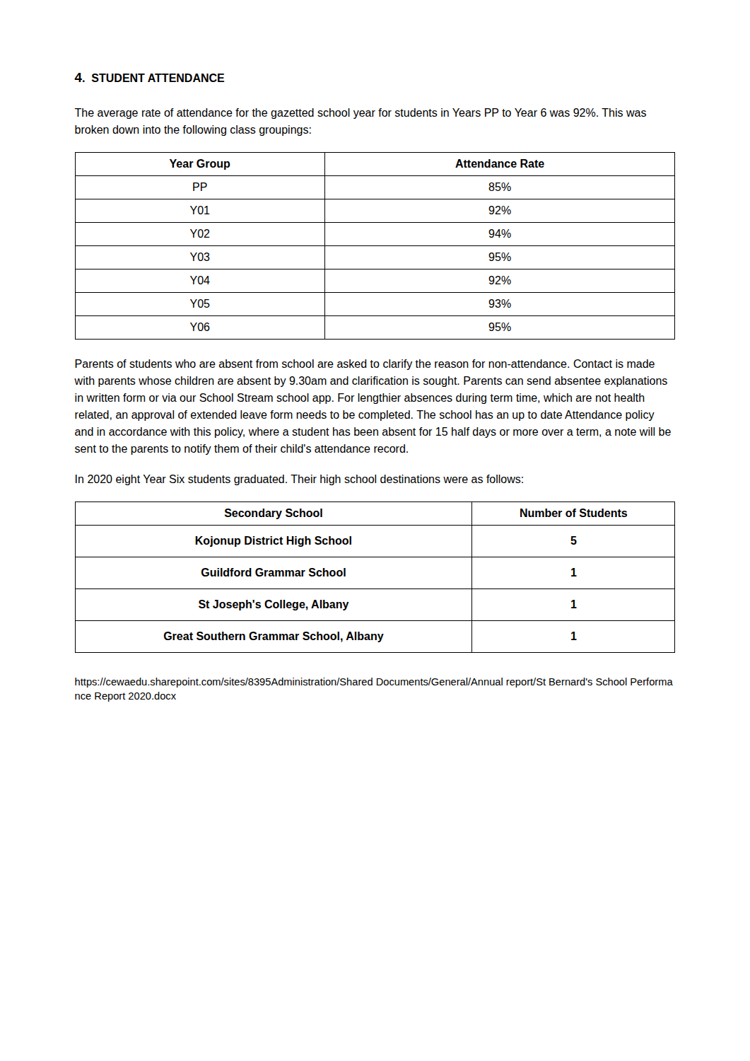4. STUDENT ATTENDANCE
The average rate of attendance for the gazetted school year for students in Years PP to Year 6 was 92%. This was broken down into the following class groupings:
| Year Group | Attendance Rate |
| --- | --- |
| PP | 85% |
| Y01 | 92% |
| Y02 | 94% |
| Y03 | 95% |
| Y04 | 92% |
| Y05 | 93% |
| Y06 | 95% |
Parents of students who are absent from school are asked to clarify the reason for non-attendance. Contact is made with parents whose children are absent by 9.30am and clarification is sought. Parents can send absentee explanations in written form or via our School Stream school app. For lengthier absences during term time, which are not health related, an approval of extended leave form needs to be completed. The school has an up to date Attendance policy and in accordance with this policy, where a student has been absent for 15 half days or more over a term, a note will be sent to the parents to notify them of their child's attendance record.
In 2020 eight Year Six students graduated. Their high school destinations were as follows:
| Secondary School | Number of Students |
| --- | --- |
| Kojonup District High School | 5 |
| Guildford Grammar School | 1 |
| St Joseph's College, Albany | 1 |
| Great Southern Grammar School, Albany | 1 |
https://cewaedu.sharepoint.com/sites/8395Administration/Shared Documents/General/Annual report/St Bernard's School Performance Report 2020.docx